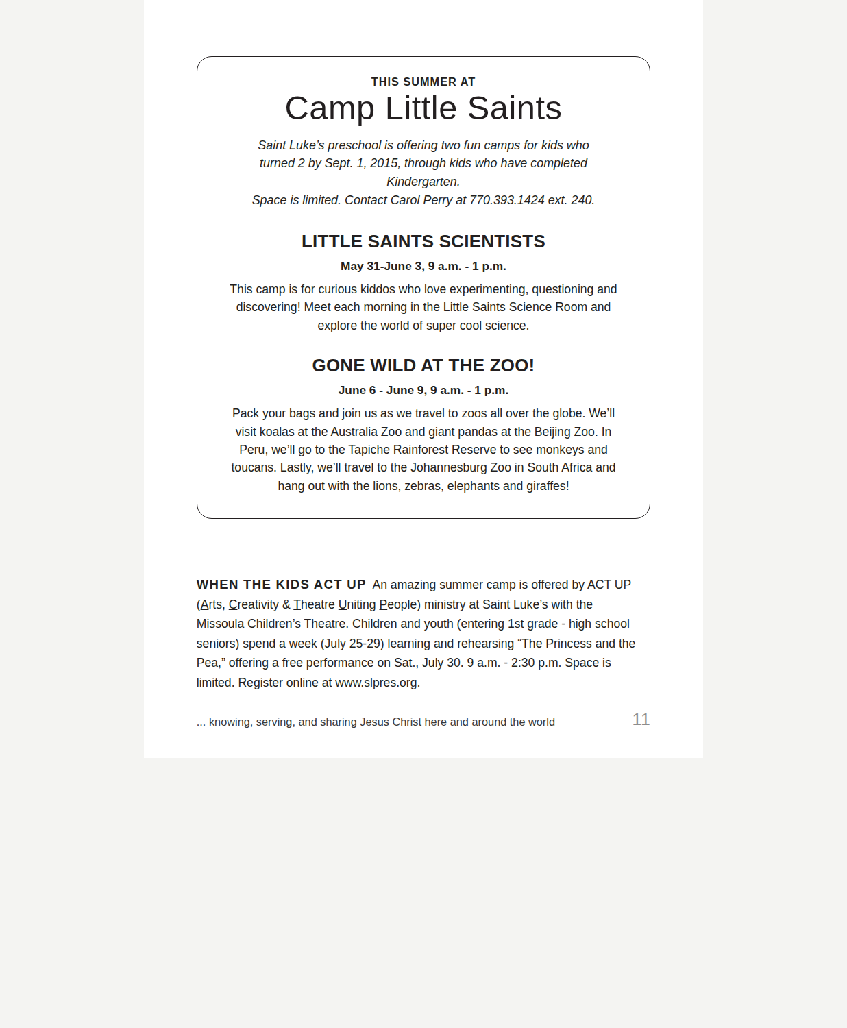This summer at
Camp Little Saints
Saint Luke’s preschool is offering two fun camps for kids who turned 2 by Sept. 1, 2015, through kids who have completed Kindergarten. Space is limited. Contact Carol Perry at 770.393.1424 ext. 240.
Little Saints Scientists
May 31-June 3, 9 a.m. - 1 p.m.
This camp is for curious kiddos who love experimenting, questioning and discovering! Meet each morning in the Little Saints Science Room and explore the world of super cool science.
Gone Wild at the Zoo!
June 6 - June 9, 9 a.m. - 1 p.m.
Pack your bags and join us as we travel to zoos all over the globe. We’ll visit koalas at the Australia Zoo and giant pandas at the Beijing Zoo. In Peru, we’ll go to the Tapiche Rainforest Reserve to see monkeys and toucans. Lastly, we’ll travel to the Johannesburg Zoo in South Africa and hang out with the lions, zebras, elephants and giraffes!
WHEN THE KIDS ACT UP An amazing summer camp is offered by ACT UP (Arts, Creativity & Theatre Uniting People) ministry at Saint Luke’s with the Missoula Children’s Theatre. Children and youth (entering 1st grade - high school seniors) spend a week (July 25-29) learning and rehearsing “The Princess and the Pea,” offering a free performance on Sat., July 30. 9 a.m. - 2:30 p.m. Space is limited. Register online at www.slpres.org.
... knowing, serving, and sharing Jesus Christ here and around the world 11